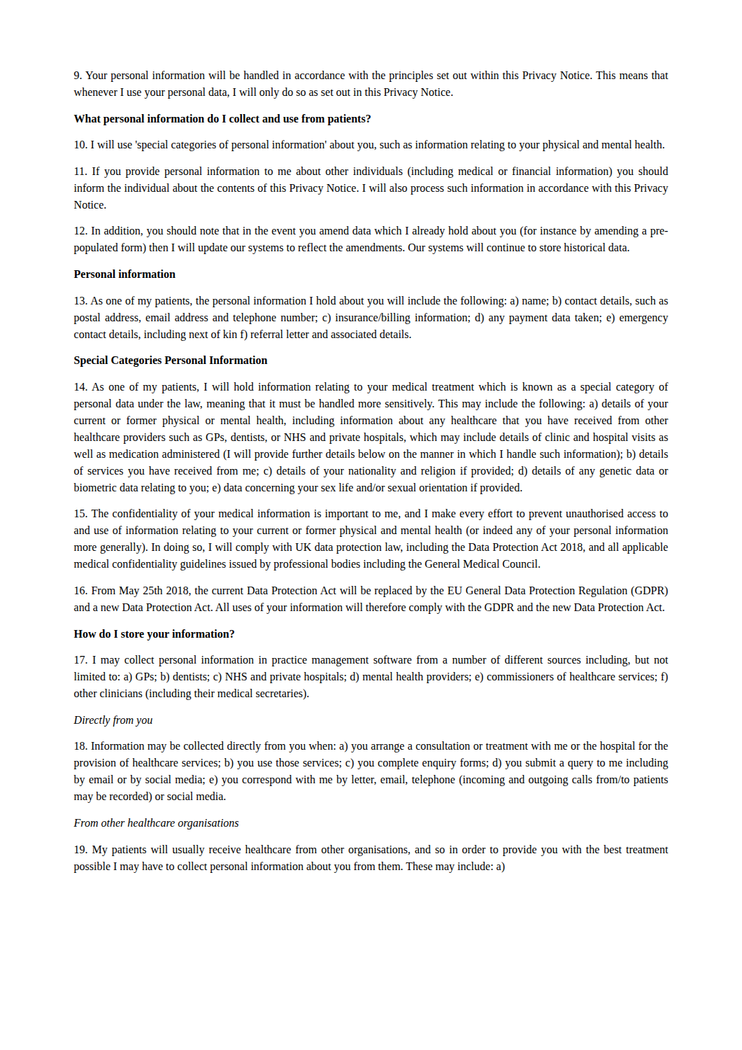9. Your personal information will be handled in accordance with the principles set out within this Privacy Notice. This means that whenever I use your personal data, I will only do so as set out in this Privacy Notice.
What personal information do I collect and use from patients?
10. I will use 'special categories of personal information' about you, such as information relating to your physical and mental health.
11. If you provide personal information to me about other individuals (including medical or financial information) you should inform the individual about the contents of this Privacy Notice. I will also process such information in accordance with this Privacy Notice.
12. In addition, you should note that in the event you amend data which I already hold about you (for instance by amending a pre-populated form) then I will update our systems to reflect the amendments. Our systems will continue to store historical data.
Personal information
13. As one of my patients, the personal information I hold about you will include the following: a) name; b) contact details, such as postal address, email address and telephone number; c) insurance/billing information; d) any payment data taken; e) emergency contact details, including next of kin f) referral letter and associated details.
Special Categories Personal Information
14. As one of my patients, I will hold information relating to your medical treatment which is known as a special category of personal data under the law, meaning that it must be handled more sensitively. This may include the following: a) details of your current or former physical or mental health, including information about any healthcare that you have received from other healthcare providers such as GPs, dentists, or NHS and private hospitals, which may include details of clinic and hospital visits as well as medication administered (I will provide further details below on the manner in which I handle such information); b) details of services you have received from me; c) details of your nationality and religion if provided; d) details of any genetic data or biometric data relating to you; e) data concerning your sex life and/or sexual orientation if provided.
15. The confidentiality of your medical information is important to me, and I make every effort to prevent unauthorised access to and use of information relating to your current or former physical and mental health (or indeed any of your personal information more generally). In doing so, I will comply with UK data protection law, including the Data Protection Act 2018, and all applicable medical confidentiality guidelines issued by professional bodies including the General Medical Council.
16. From May 25th 2018, the current Data Protection Act will be replaced by the EU General Data Protection Regulation (GDPR) and a new Data Protection Act. All uses of your information will therefore comply with the GDPR and the new Data Protection Act.
How do I store your information?
17. I may collect personal information in practice management software from a number of different sources including, but not limited to: a) GPs; b) dentists; c) NHS and private hospitals; d) mental health providers; e) commissioners of healthcare services; f) other clinicians (including their medical secretaries).
Directly from you
18. Information may be collected directly from you when: a) you arrange a consultation or treatment with me or the hospital for the provision of healthcare services; b) you use those services; c) you complete enquiry forms; d) you submit a query to me including by email or by social media; e) you correspond with me by letter, email, telephone (incoming and outgoing calls from/to patients may be recorded) or social media.
From other healthcare organisations
19. My patients will usually receive healthcare from other organisations, and so in order to provide you with the best treatment possible I may have to collect personal information about you from them. These may include: a)